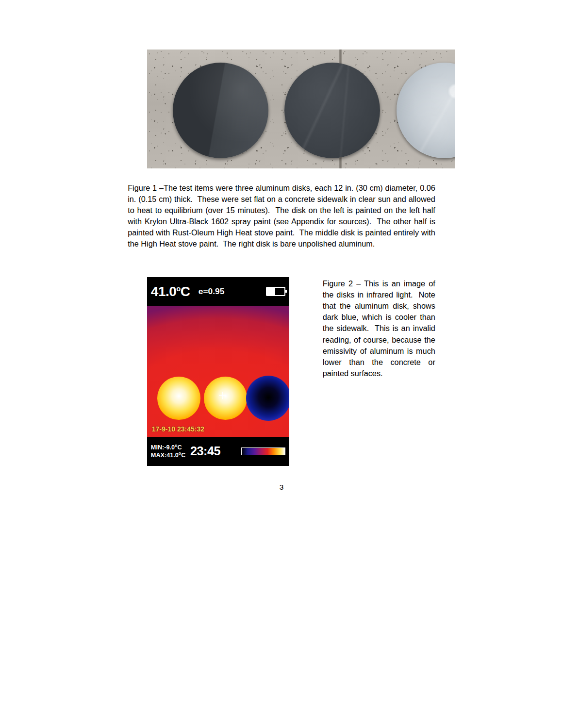Figure 1 –The test items were three aluminum disks, each 12 in. (30 cm) diameter, 0.06 in. (0.15 cm) thick. These were set flat on a concrete sidewalk in clear sun and allowed to heat to equilibrium (over 15 minutes). The disk on the left is painted on the left half with Krylon Ultra-Black 1602 spray paint (see Appendix for sources). The other half is painted with Rust-Oleum High Heat stove paint. The middle disk is painted entirely with the High Heat stove paint. The right disk is bare unpolished aluminum.
41.0oC e=0.95
17-9-10 23:45:32
MIN:-9.0oC
MAX:41.0oC
23:45
Figure 2 – This is an image of the disks in infrared light. Note that the aluminum disk, shows dark blue, which is cooler than the sidewalk. This is an invalid reading, of course, because the emissivity of aluminum is much lower than the concrete or painted surfaces.
3